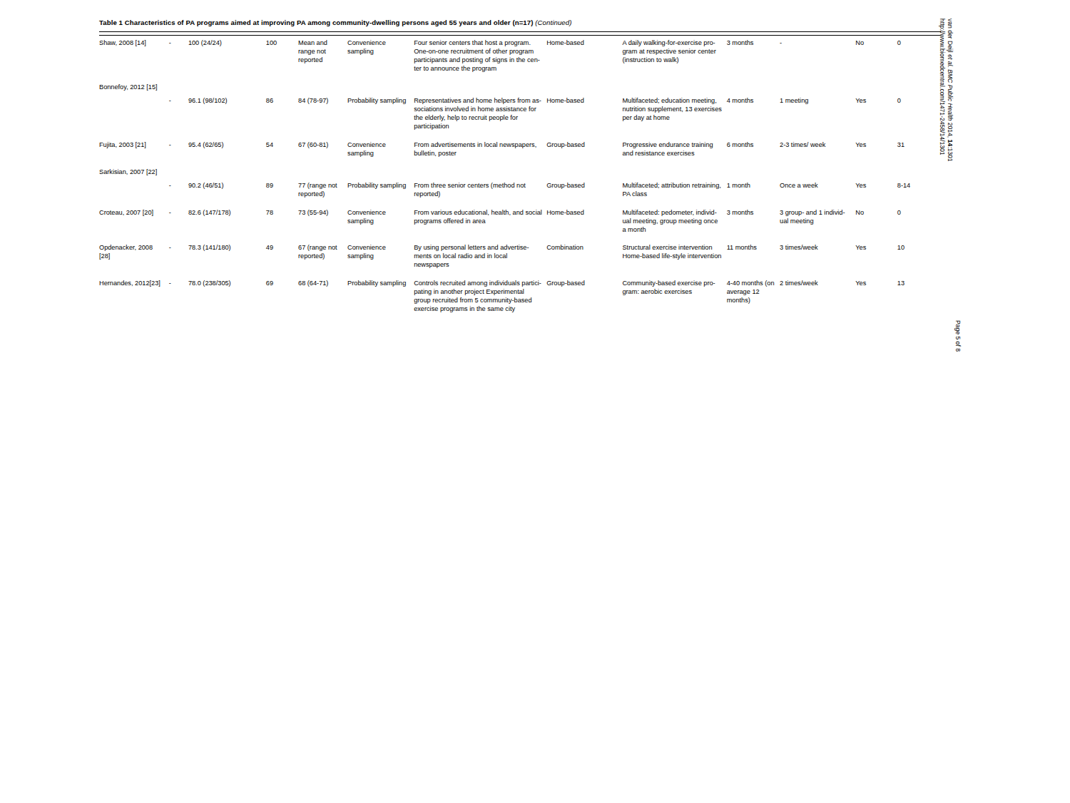Table 1 Characteristics of PA programs aimed at improving PA among community-dwelling persons aged 55 years and older (n=17) (Continued)
| Shaw, 2008 [14] | - | 100 (24/24) | 100 | Mean and range not reported | Convenience sampling | Four senior centers that host a program. One-on-one recruitment of other program participants and posting of signs in the center to announce the program | Home-based | A daily walking-for-exercise program at respective senior center (instruction to walk) | 3 months | - | No | 0 |
| Bonnefoy, 2012 [15] | | | | | | | | | | | | |
| | - | 96.1 (98/102) | 86 | 84 (78-97) | Probability sampling | Representatives and home helpers from associations involved in home assistance for the elderly, help to recruit people for participation | Home-based | Multifaceted; education meeting, nutrition supplement, 13 exercises per day at home | 4 months | 1 meeting | Yes | 0 |
| Fujita, 2003 [21] | - | 95.4 (62/65) | 54 | 67 (60-81) | Convenience sampling | From advertisements in local newspapers, bulletin, poster | Group-based | Progressive endurance training and resistance exercises | 6 months | 2-3 times/ week | Yes | 31 |
| Sarkisian, 2007 [22] | | | | | | | | | | | | |
| | - | 90.2 (46/51) | 89 | 77 (range not reported) | Probability sampling | From three senior centers (method not reported) | Group-based | Multifaceted; attribution retraining, PA class | 1 month | Once a week | Yes | 8-14 |
| Croteau, 2007 [20] | - | 82.6 (147/178) | 78 | 73 (55-94) | Convenience sampling | From various educational, health, and social programs offered in area | Home-based | Multifaceted: pedometer, individual meeting, group meeting once a month | 3 months | 3 group- and 1 individual meeting | No | 0 |
| Opdenacker, 2008 [28] | - | 78.3 (141/180) | 49 | 67 (range not reported) | Convenience sampling | By using personal letters and advertisements on local radio and in local newspapers | Combination | Structural exercise intervention Home-based life-style intervention | 11 months | 3 times/week | Yes | 10 |
| Hernandes, 2012[23] | - | 78.0 (238/305) | 69 | 68 (64-71) | Probability sampling | Controls recruited among individuals participating in another project Experimental group recruited from 5 community-based exercise programs in the same city | Group-based | Community-based exercise program: aerobic exercises | 4-40 months (on average 12 months) | 2 times/week | Yes | 13 |
van der Deijl et al. BMC Public Health 2014, 14:1301
http://www.biomedcentral.com/1471-2458/14/1301
Page 5 of 8